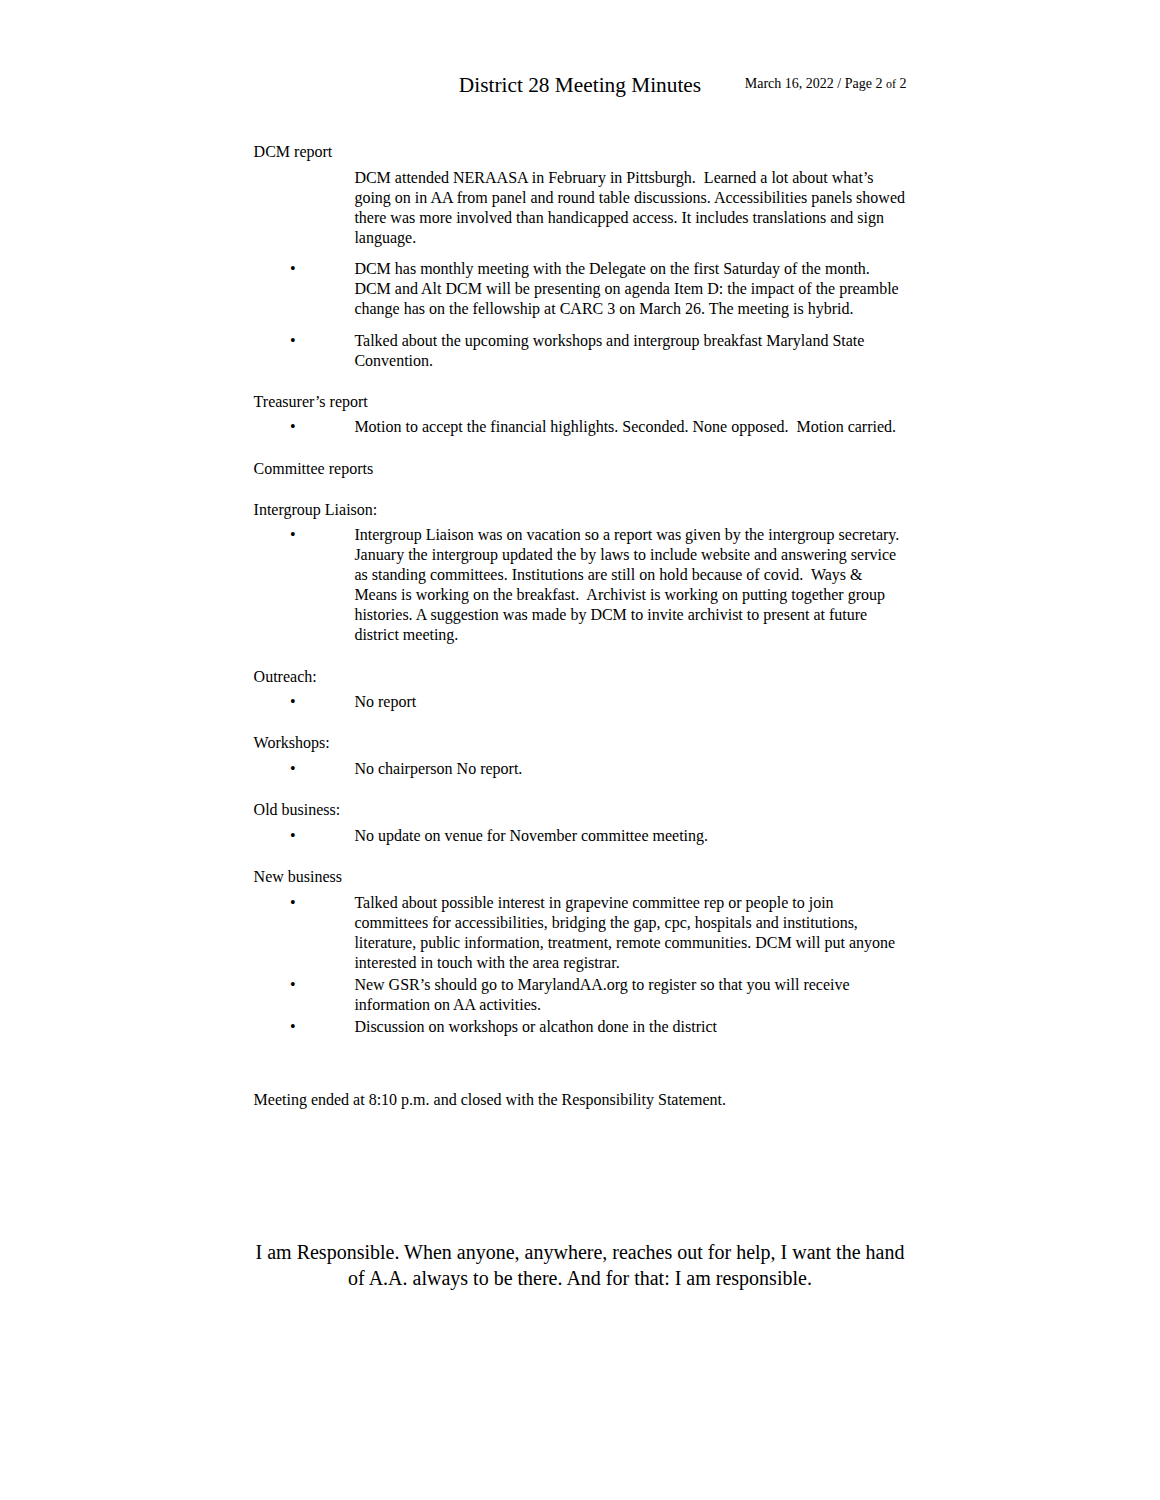District 28 Meeting Minutes
March 16, 2022 / Page 2 of 2
DCM report
DCM attended NERAASA in February in Pittsburgh. Learned a lot about what’s going on in AA from panel and round table discussions. Accessibilities panels showed there was more involved than handicapped access. It includes translations and sign language.
DCM has monthly meeting with the Delegate on the first Saturday of the month. DCM and Alt DCM will be presenting on agenda Item D: the impact of the preamble change has on the fellowship at CARC 3 on March 26. The meeting is hybrid.
Talked about the upcoming workshops and intergroup breakfast Maryland State Convention.
Treasurer’s report
Motion to accept the financial highlights. Seconded. None opposed. Motion carried.
Committee reports
Intergroup Liaison:
Intergroup Liaison was on vacation so a report was given by the intergroup secretary. January the intergroup updated the by laws to include website and answering service as standing committees. Institutions are still on hold because of covid. Ways & Means is working on the breakfast. Archivist is working on putting together group histories. A suggestion was made by DCM to invite archivist to present at future district meeting.
Outreach:
No report
Workshops:
No chairperson No report.
Old business:
No update on venue for November committee meeting.
New business
Talked about possible interest in grapevine committee rep or people to join committees for accessibilities, bridging the gap, cpc, hospitals and institutions, literature, public information, treatment, remote communities. DCM will put anyone interested in touch with the area registrar.
New GSR’s should go to MarylandAA.org to register so that you will receive information on AA activities.
Discussion on workshops or alcathon done in the district
Meeting ended at 8:10 p.m. and closed with the Responsibility Statement.
I am Responsible. When anyone, anywhere, reaches out for help, I want the hand of A.A. always to be there. And for that: I am responsible.